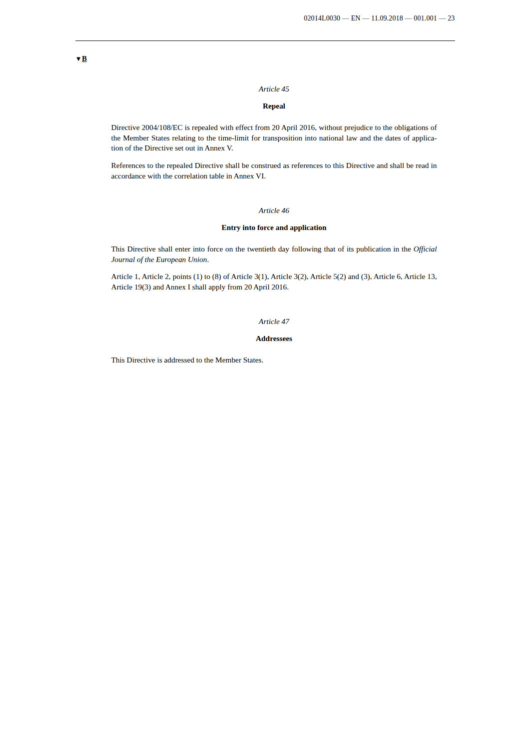02014L0030 — EN — 11.09.2018 — 001.001 — 23
▼B
Article 45
Repeal
Directive 2004/108/EC is repealed with effect from 20 April 2016, without prejudice to the obligations of the Member States relating to the time-limit for transposition into national law and the dates of application of the Directive set out in Annex V.
References to the repealed Directive shall be construed as references to this Directive and shall be read in accordance with the correlation table in Annex VI.
Article 46
Entry into force and application
This Directive shall enter into force on the twentieth day following that of its publication in the Official Journal of the European Union.
Article 1, Article 2, points (1) to (8) of Article 3(1), Article 3(2), Article 5(2) and (3), Article 6, Article 13, Article 19(3) and Annex I shall apply from 20 April 2016.
Article 47
Addressees
This Directive is addressed to the Member States.